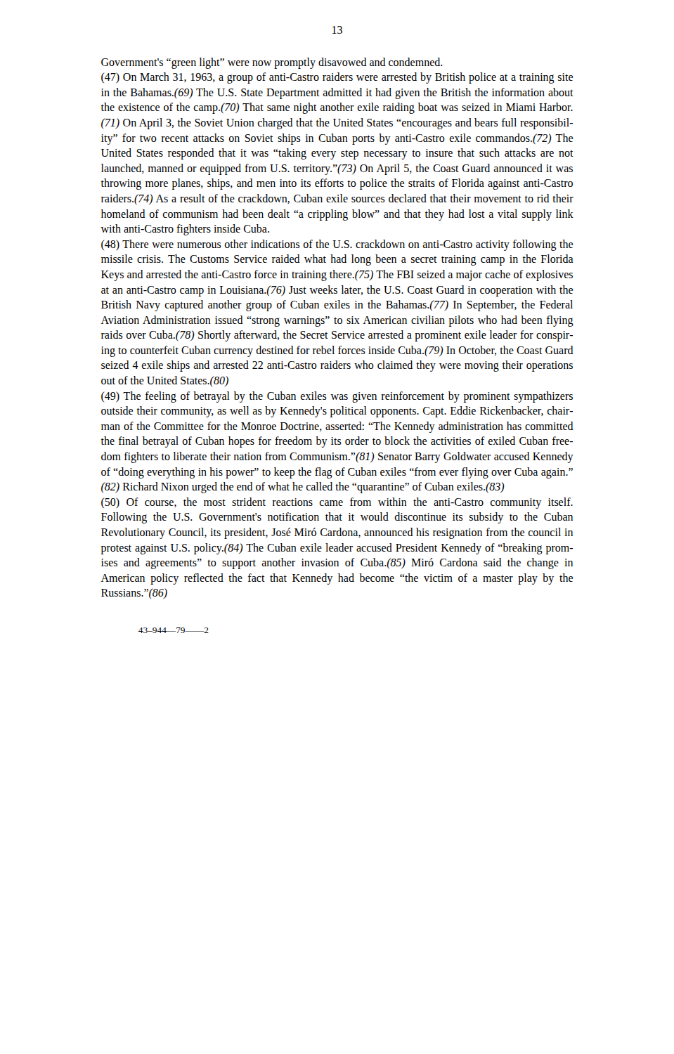13
Government's “green light” were now promptly disavowed and condemned.
(47) On March 31, 1963, a group of anti-Castro raiders were arrested by British police at a training site in the Bahamas.(69) The U.S. State Department admitted it had given the British the information about the existence of the camp.(70) That same night another exile raiding boat was seized in Miami Harbor.(71) On April 3, the Soviet Union charged that the United States “encourages and bears full responsibility” for two recent attacks on Soviet ships in Cuban ports by anti-Castro exile commandos.(72) The United States responded that it was “taking every step necessary to insure that such attacks are not launched, manned or equipped from U.S. territory.”(73) On April 5, the Coast Guard announced it was throwing more planes, ships, and men into its efforts to police the straits of Florida against anti-Castro raiders.(74) As a result of the crackdown, Cuban exile sources declared that their movement to rid their homeland of communism had been dealt “a crippling blow” and that they had lost a vital supply link with anti-Castro fighters inside Cuba.
(48) There were numerous other indications of the U.S. crackdown on anti-Castro activity following the missile crisis. The Customs Service raided what had long been a secret training camp in the Florida Keys and arrested the anti-Castro force in training there.(75) The FBI seized a major cache of explosives at an anti-Castro camp in Louisiana.(76) Just weeks later, the U.S. Coast Guard in cooperation with the British Navy captured another group of Cuban exiles in the Bahamas.(77) In September, the Federal Aviation Administration issued “strong warnings” to six American civilian pilots who had been flying raids over Cuba.(78) Shortly afterward, the Secret Service arrested a prominent exile leader for conspiring to counterfeit Cuban currency destined for rebel forces inside Cuba.(79) In October, the Coast Guard seized 4 exile ships and arrested 22 anti-Castro raiders who claimed they were moving their operations out of the United States.(80)
(49) The feeling of betrayal by the Cuban exiles was given reinforcement by prominent sympathizers outside their community, as well as by Kennedy's political opponents. Capt. Eddie Rickenbacker, chairman of the Committee for the Monroe Doctrine, asserted: “The Kennedy administration has committed the final betrayal of Cuban hopes for freedom by its order to block the activities of exiled Cuban freedom fighters to liberate their nation from Communism.”(81) Senator Barry Goldwater accused Kennedy of “doing everything in his power” to keep the flag of Cuban exiles “from ever flying over Cuba again.” (82) Richard Nixon urged the end of what he called the “quarantine” of Cuban exiles.(83)
(50) Of course, the most strident reactions came from within the anti-Castro community itself. Following the U.S. Government's notification that it would discontinue its subsidy to the Cuban Revolutionary Council, its president, José Miró Cardona, announced his resignation from the council in protest against U.S. policy.(84) The Cuban exile leader accused President Kennedy of “breaking promises and agreements” to support another invasion of Cuba.(85) Miró Cardona said the change in American policy reflected the fact that Kennedy had become “the victim of a master play by the Russians.”(86)
43–944—79——2